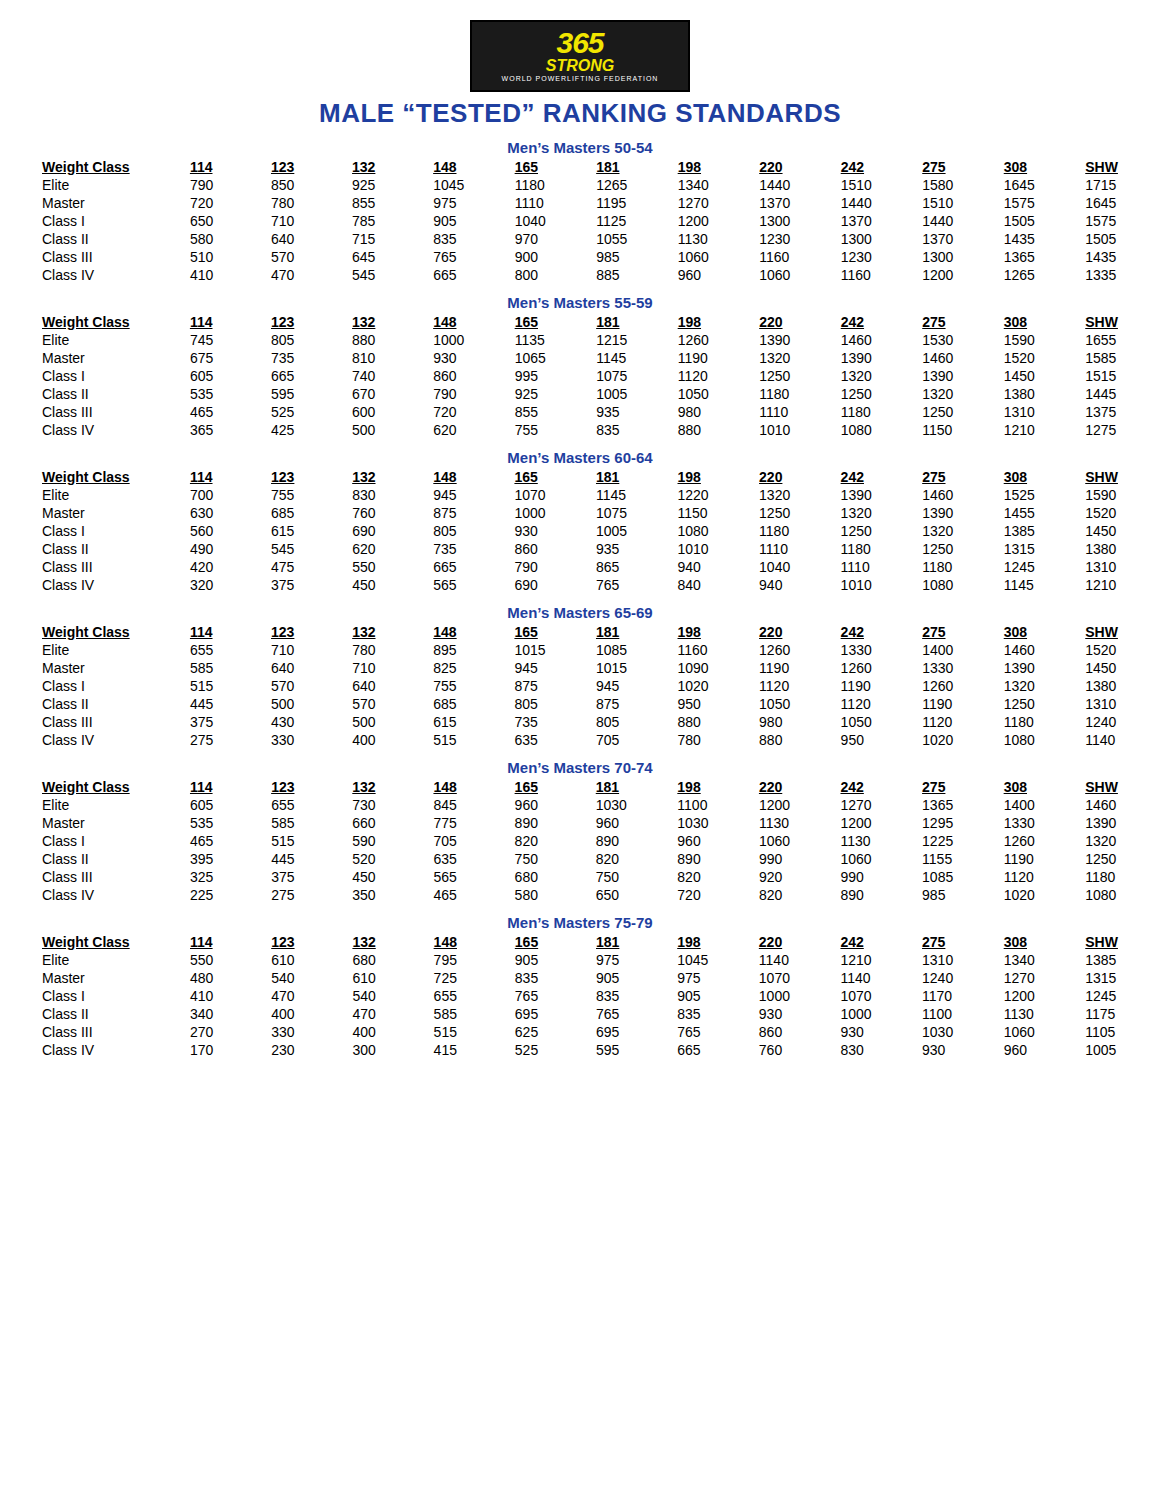365
STRONG
WORLD POWERLIFTING FEDERATION
MALE “TESTED” RANKING STANDARDS
Men’s Masters 50-54
| Weight Class | 114 | 123 | 132 | 148 | 165 | 181 | 198 | 220 | 242 | 275 | 308 | SHW |
| --- | --- | --- | --- | --- | --- | --- | --- | --- | --- | --- | --- | --- |
| Elite | 790 | 850 | 925 | 1045 | 1180 | 1265 | 1340 | 1440 | 1510 | 1580 | 1645 | 1715 |
| Master | 720 | 780 | 855 | 975 | 1110 | 1195 | 1270 | 1370 | 1440 | 1510 | 1575 | 1645 |
| Class I | 650 | 710 | 785 | 905 | 1040 | 1125 | 1200 | 1300 | 1370 | 1440 | 1505 | 1575 |
| Class II | 580 | 640 | 715 | 835 | 970 | 1055 | 1130 | 1230 | 1300 | 1370 | 1435 | 1505 |
| Class III | 510 | 570 | 645 | 765 | 900 | 985 | 1060 | 1160 | 1230 | 1300 | 1365 | 1435 |
| Class IV | 410 | 470 | 545 | 665 | 800 | 885 | 960 | 1060 | 1160 | 1200 | 1265 | 1335 |
Men’s Masters 55-59
| Weight Class | 114 | 123 | 132 | 148 | 165 | 181 | 198 | 220 | 242 | 275 | 308 | SHW |
| --- | --- | --- | --- | --- | --- | --- | --- | --- | --- | --- | --- | --- |
| Elite | 745 | 805 | 880 | 1000 | 1135 | 1215 | 1260 | 1390 | 1460 | 1530 | 1590 | 1655 |
| Master | 675 | 735 | 810 | 930 | 1065 | 1145 | 1190 | 1320 | 1390 | 1460 | 1520 | 1585 |
| Class I | 605 | 665 | 740 | 860 | 995 | 1075 | 1120 | 1250 | 1320 | 1390 | 1450 | 1515 |
| Class II | 535 | 595 | 670 | 790 | 925 | 1005 | 1050 | 1180 | 1250 | 1320 | 1380 | 1445 |
| Class III | 465 | 525 | 600 | 720 | 855 | 935 | 980 | 1110 | 1180 | 1250 | 1310 | 1375 |
| Class IV | 365 | 425 | 500 | 620 | 755 | 835 | 880 | 1010 | 1080 | 1150 | 1210 | 1275 |
Men’s Masters 60-64
| Weight Class | 114 | 123 | 132 | 148 | 165 | 181 | 198 | 220 | 242 | 275 | 308 | SHW |
| --- | --- | --- | --- | --- | --- | --- | --- | --- | --- | --- | --- | --- |
| Elite | 700 | 755 | 830 | 945 | 1070 | 1145 | 1220 | 1320 | 1390 | 1460 | 1525 | 1590 |
| Master | 630 | 685 | 760 | 875 | 1000 | 1075 | 1150 | 1250 | 1320 | 1390 | 1455 | 1520 |
| Class I | 560 | 615 | 690 | 805 | 930 | 1005 | 1080 | 1180 | 1250 | 1320 | 1385 | 1450 |
| Class II | 490 | 545 | 620 | 735 | 860 | 935 | 1010 | 1110 | 1180 | 1250 | 1315 | 1380 |
| Class III | 420 | 475 | 550 | 665 | 790 | 865 | 940 | 1040 | 1110 | 1180 | 1245 | 1310 |
| Class IV | 320 | 375 | 450 | 565 | 690 | 765 | 840 | 940 | 1010 | 1080 | 1145 | 1210 |
Men’s Masters 65-69
| Weight Class | 114 | 123 | 132 | 148 | 165 | 181 | 198 | 220 | 242 | 275 | 308 | SHW |
| --- | --- | --- | --- | --- | --- | --- | --- | --- | --- | --- | --- | --- |
| Elite | 655 | 710 | 780 | 895 | 1015 | 1085 | 1160 | 1260 | 1330 | 1400 | 1460 | 1520 |
| Master | 585 | 640 | 710 | 825 | 945 | 1015 | 1090 | 1190 | 1260 | 1330 | 1390 | 1450 |
| Class I | 515 | 570 | 640 | 755 | 875 | 945 | 1020 | 1120 | 1190 | 1260 | 1320 | 1380 |
| Class II | 445 | 500 | 570 | 685 | 805 | 875 | 950 | 1050 | 1120 | 1190 | 1250 | 1310 |
| Class III | 375 | 430 | 500 | 615 | 735 | 805 | 880 | 980 | 1050 | 1120 | 1180 | 1240 |
| Class IV | 275 | 330 | 400 | 515 | 635 | 705 | 780 | 880 | 950 | 1020 | 1080 | 1140 |
Men’s Masters 70-74
| Weight Class | 114 | 123 | 132 | 148 | 165 | 181 | 198 | 220 | 242 | 275 | 308 | SHW |
| --- | --- | --- | --- | --- | --- | --- | --- | --- | --- | --- | --- | --- |
| Elite | 605 | 655 | 730 | 845 | 960 | 1030 | 1100 | 1200 | 1270 | 1365 | 1400 | 1460 |
| Master | 535 | 585 | 660 | 775 | 890 | 960 | 1030 | 1130 | 1200 | 1295 | 1330 | 1390 |
| Class I | 465 | 515 | 590 | 705 | 820 | 890 | 960 | 1060 | 1130 | 1225 | 1260 | 1320 |
| Class II | 395 | 445 | 520 | 635 | 750 | 820 | 890 | 990 | 1060 | 1155 | 1190 | 1250 |
| Class III | 325 | 375 | 450 | 565 | 680 | 750 | 820 | 920 | 990 | 1085 | 1120 | 1180 |
| Class IV | 225 | 275 | 350 | 465 | 580 | 650 | 720 | 820 | 890 | 985 | 1020 | 1080 |
Men’s Masters 75-79
| Weight Class | 114 | 123 | 132 | 148 | 165 | 181 | 198 | 220 | 242 | 275 | 308 | SHW |
| --- | --- | --- | --- | --- | --- | --- | --- | --- | --- | --- | --- | --- |
| Elite | 550 | 610 | 680 | 795 | 905 | 975 | 1045 | 1140 | 1210 | 1310 | 1340 | 1385 |
| Master | 480 | 540 | 610 | 725 | 835 | 905 | 975 | 1070 | 1140 | 1240 | 1270 | 1315 |
| Class I | 410 | 470 | 540 | 655 | 765 | 835 | 905 | 1000 | 1070 | 1170 | 1200 | 1245 |
| Class II | 340 | 400 | 470 | 585 | 695 | 765 | 835 | 930 | 1000 | 1100 | 1130 | 1175 |
| Class III | 270 | 330 | 400 | 515 | 625 | 695 | 765 | 860 | 930 | 1030 | 1060 | 1105 |
| Class IV | 170 | 230 | 300 | 415 | 525 | 595 | 665 | 760 | 830 | 930 | 960 | 1005 |